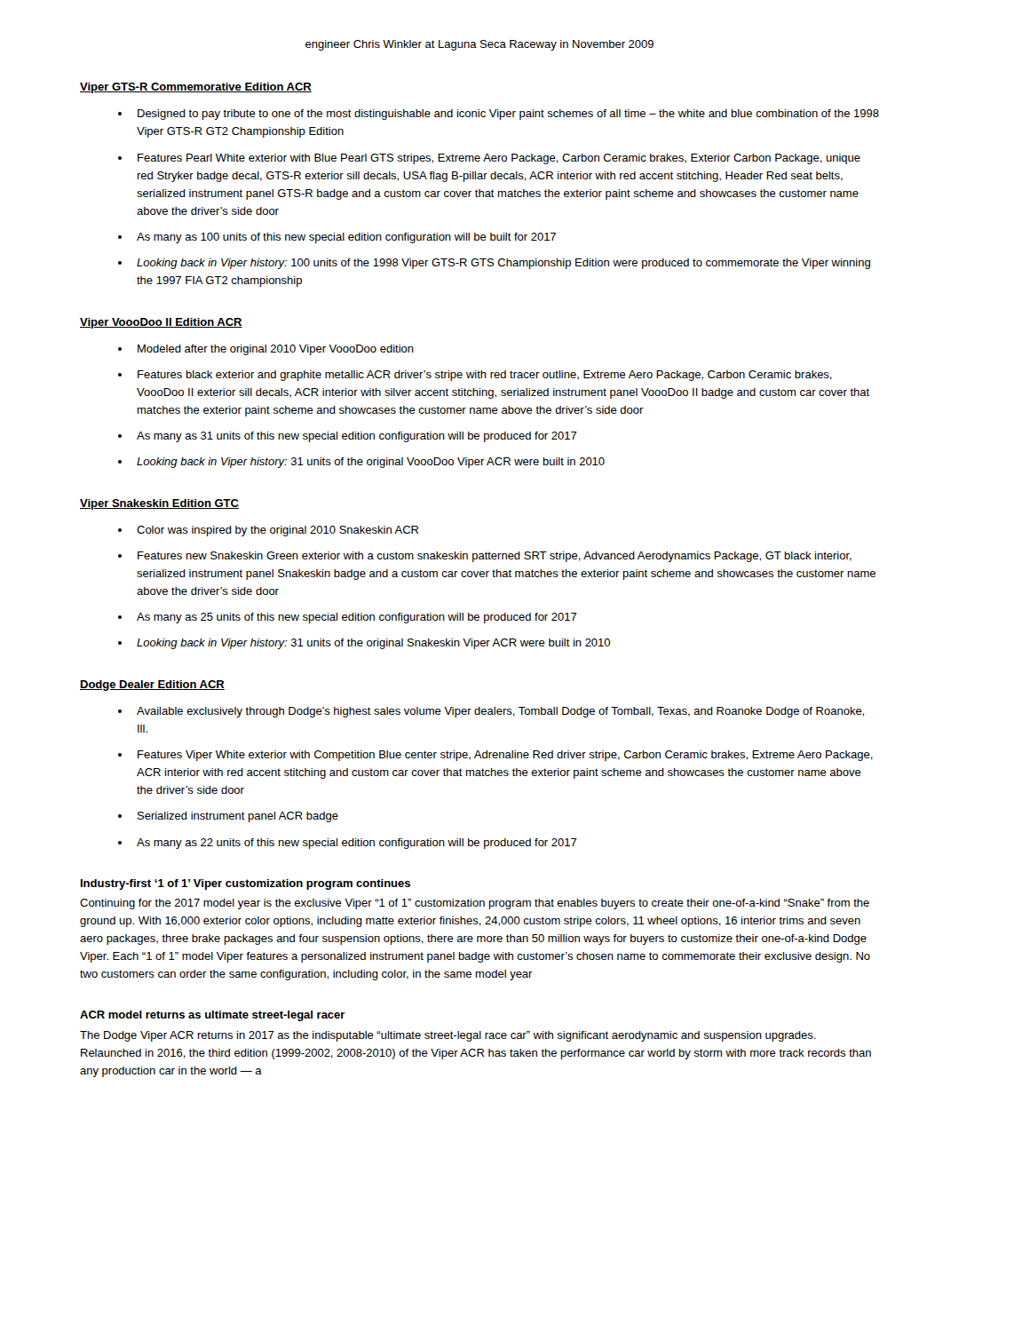engineer Chris Winkler at Laguna Seca Raceway in November 2009
Viper GTS-R Commemorative Edition ACR
Designed to pay tribute to one of the most distinguishable and iconic Viper paint schemes of all time – the white and blue combination of the 1998 Viper GTS-R GT2 Championship Edition
Features Pearl White exterior with Blue Pearl GTS stripes, Extreme Aero Package, Carbon Ceramic brakes, Exterior Carbon Package, unique red Stryker badge decal, GTS-R exterior sill decals, USA flag B-pillar decals, ACR interior with red accent stitching, Header Red seat belts, serialized instrument panel GTS-R badge and a custom car cover that matches the exterior paint scheme and showcases the customer name above the driver’s side door
As many as 100 units of this new special edition configuration will be built for 2017
Looking back in Viper history: 100 units of the 1998 Viper GTS-R GTS Championship Edition were produced to commemorate the Viper winning the 1997 FIA GT2 championship
Viper VoooDoo II Edition ACR
Modeled after the original 2010 Viper VoooDoo edition
Features black exterior and graphite metallic ACR driver’s stripe with red tracer outline, Extreme Aero Package, Carbon Ceramic brakes, VoooDoo II exterior sill decals, ACR interior with silver accent stitching, serialized instrument panel VoooDoo II badge and custom car cover that matches the exterior paint scheme and showcases the customer name above the driver’s side door
As many as 31 units of this new special edition configuration will be produced for 2017
Looking back in Viper history: 31 units of the original VoooDoo Viper ACR were built in 2010
Viper Snakeskin Edition GTC
Color was inspired by the original 2010 Snakeskin ACR
Features new Snakeskin Green exterior with a custom snakeskin patterned SRT stripe, Advanced Aerodynamics Package, GT black interior, serialized instrument panel Snakeskin badge and a custom car cover that matches the exterior paint scheme and showcases the customer name above the driver’s side door
As many as 25 units of this new special edition configuration will be produced for 2017
Looking back in Viper history: 31 units of the original Snakeskin Viper ACR were built in 2010
Dodge Dealer Edition ACR
Available exclusively through Dodge’s highest sales volume Viper dealers, Tomball Dodge of Tomball, Texas, and Roanoke Dodge of Roanoke, Ill.
Features Viper White exterior with Competition Blue center stripe, Adrenaline Red driver stripe, Carbon Ceramic brakes, Extreme Aero Package, ACR interior with red accent stitching and custom car cover that matches the exterior paint scheme and showcases the customer name above the driver’s side door
Serialized instrument panel ACR badge
As many as 22 units of this new special edition configuration will be produced for 2017
Industry-first ‘1 of 1’ Viper customization program continues
Continuing for the 2017 model year is the exclusive Viper “1 of 1” customization program that enables buyers to create their one-of-a-kind “Snake” from the ground up. With 16,000 exterior color options, including matte exterior finishes, 24,000 custom stripe colors, 11 wheel options, 16 interior trims and seven aero packages, three brake packages and four suspension options, there are more than 50 million ways for buyers to customize their one-of-a-kind Dodge Viper. Each “1 of 1” model Viper features a personalized instrument panel badge with customer’s chosen name to commemorate their exclusive design. No two customers can order the same configuration, including color, in the same model year
ACR model returns as ultimate street-legal racer
The Dodge Viper ACR returns in 2017 as the indisputable “ultimate street-legal race car” with significant aerodynamic and suspension upgrades. Relaunched in 2016, the third edition (1999-2002, 2008-2010) of the Viper ACR has taken the performance car world by storm with more track records than any production car in the world — a